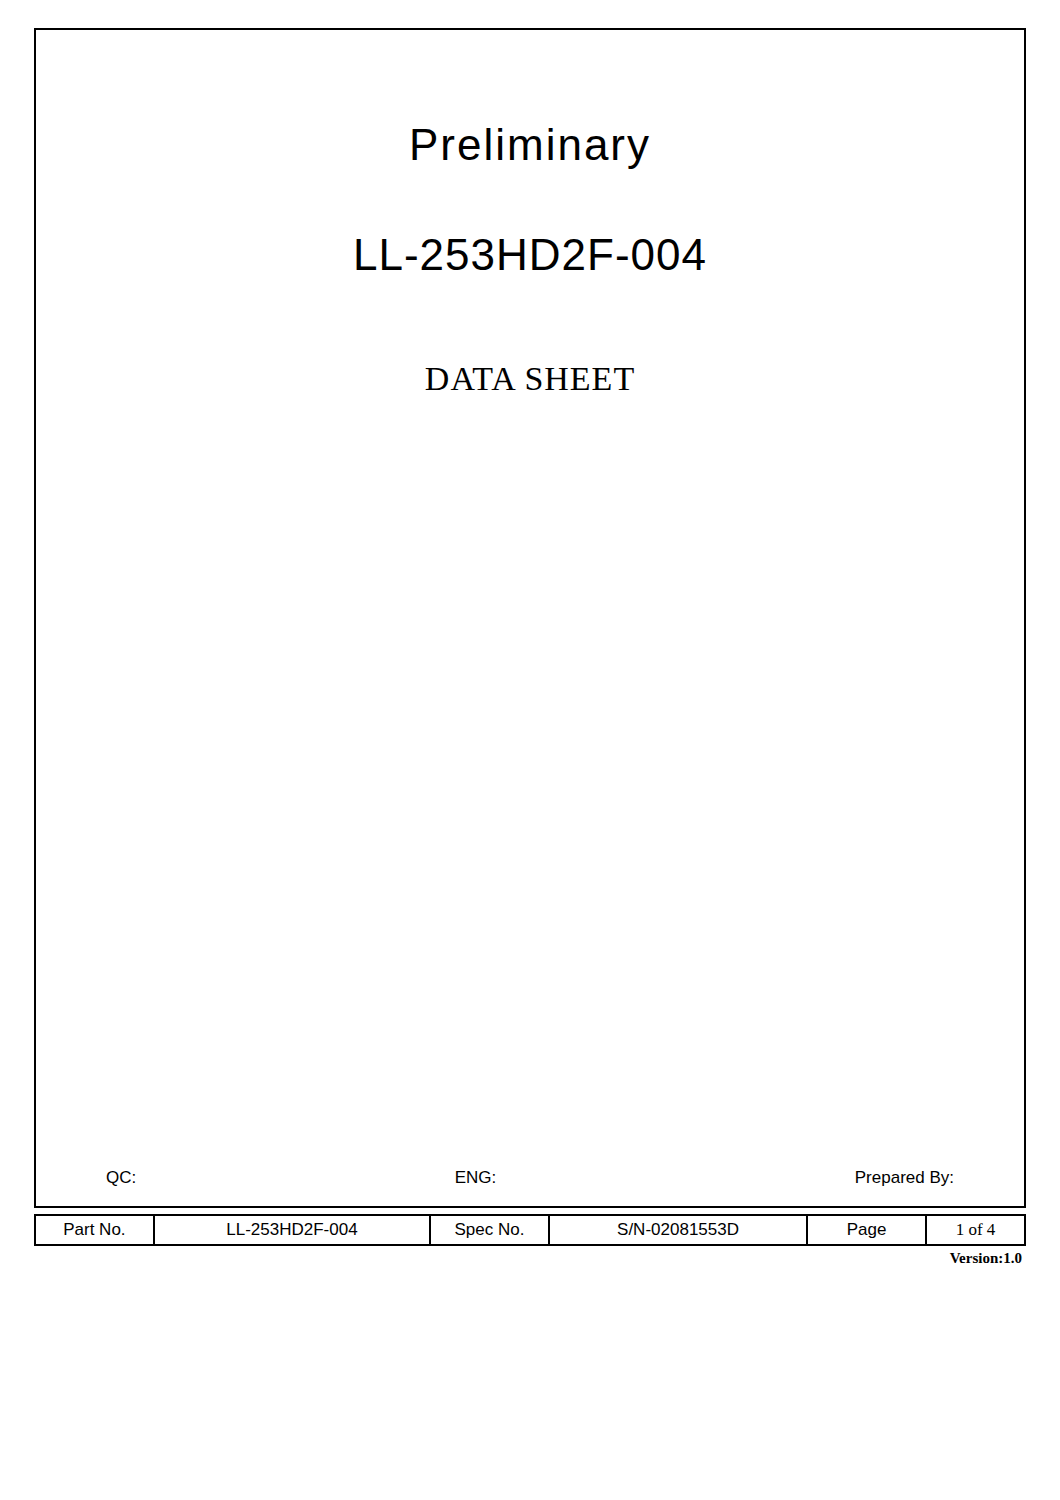Preliminary
LL-253HD2F-004
DATA SHEET
QC: ENG: Prepared By:
| Part No. | LL-253HD2F-004 | Spec No. | S/N-02081553D | Page | 1 of 4 |
Version:1.0